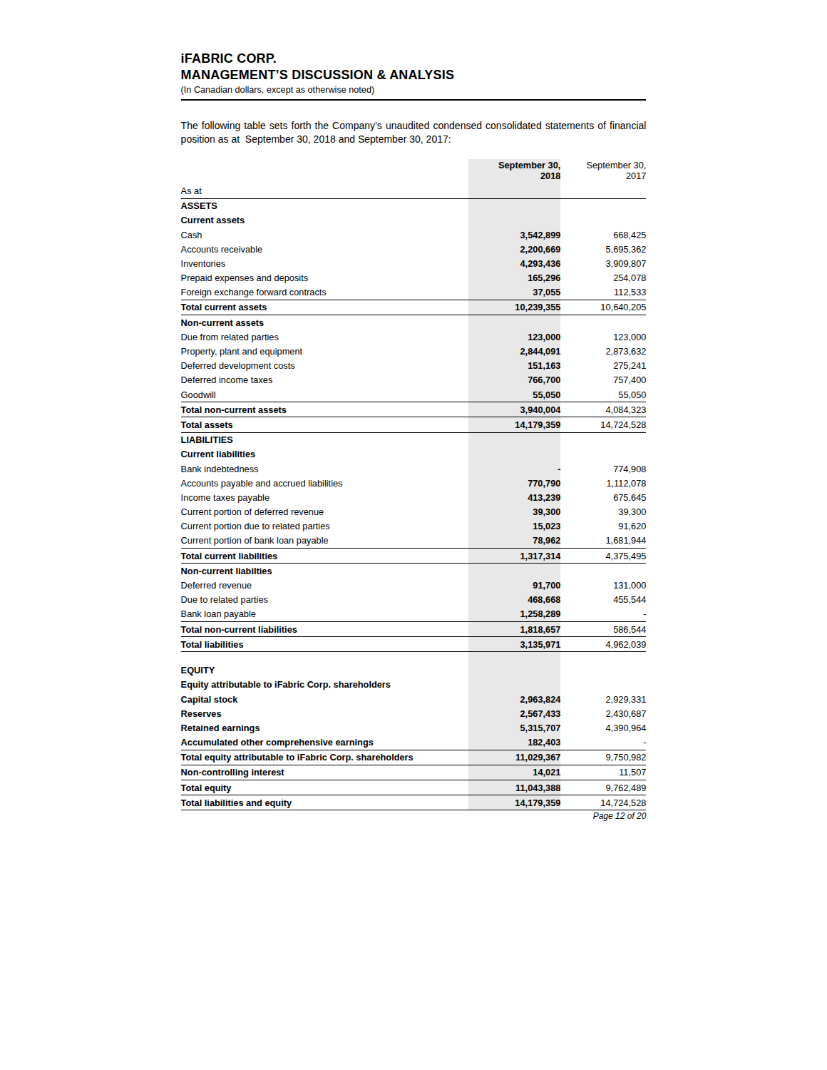iFABRIC CORP.
MANAGEMENT’S DISCUSSION & ANALYSIS
(In Canadian dollars, except as otherwise noted)
The following table sets forth the Company’s unaudited condensed consolidated statements of financial position as at September 30, 2018 and September 30, 2017:
| | September 30, 2018 | September 30, 2017 |
| As at | | |
| ASSETS | | |
| Current assets | | |
| Cash | 3,542,899 | 668,425 |
| Accounts receivable | 2,200,669 | 5,695,362 |
| Inventories | 4,293,436 | 3,909,807 |
| Prepaid expenses and deposits | 165,296 | 254,078 |
| Foreign exchange forward contracts | 37,055 | 112,533 |
| Total current assets | 10,239,355 | 10,640,205 |
| Non-current assets | | |
| Due from related parties | 123,000 | 123,000 |
| Property, plant and equipment | 2,844,091 | 2,873,632 |
| Deferred development costs | 151,163 | 275,241 |
| Deferred income taxes | 766,700 | 757,400 |
| Goodwill | 55,050 | 55,050 |
| Total non-current assets | 3,940,004 | 4,084,323 |
| Total assets | 14,179,359 | 14,724,528 |
| LIABILITIES | | |
| Current liabilities | | |
| Bank indebtedness | - | 774,908 |
| Accounts payable and accrued liabilities | 770,790 | 1,112,078 |
| Income taxes payable | 413,239 | 675,645 |
| Current portion of deferred revenue | 39,300 | 39,300 |
| Current portion due to related parties | 15,023 | 91,620 |
| Current portion of bank loan payable | 78,962 | 1,681,944 |
| Total current liabilities | 1,317,314 | 4,375,495 |
| Non-current liabilties | | |
| Deferred revenue | 91,700 | 131,000 |
| Due to related parties | 468,668 | 455,544 |
| Bank loan payable | 1,258,289 | - |
| Total non-current liabilities | 1,818,657 | 586,544 |
| Total liabilities | 3,135,971 | 4,962,039 |
| EQUITY | | |
| Equity attributable to iFabric Corp. shareholders | | |
| Capital stock | 2,963,824 | 2,929,331 |
| Reserves | 2,567,433 | 2,430,687 |
| Retained earnings | 5,315,707 | 4,390,964 |
| Accumulated other comprehensive earnings | 182,403 | - |
| Total equity attributable to iFabric Corp. shareholders | 11,029,367 | 9,750,982 |
| Non-controlling interest | 14,021 | 11,507 |
| Total equity | 11,043,388 | 9,762,489 |
| Total liabilities and equity | 14,179,359 | 14,724,528 |
Page 12 of 20